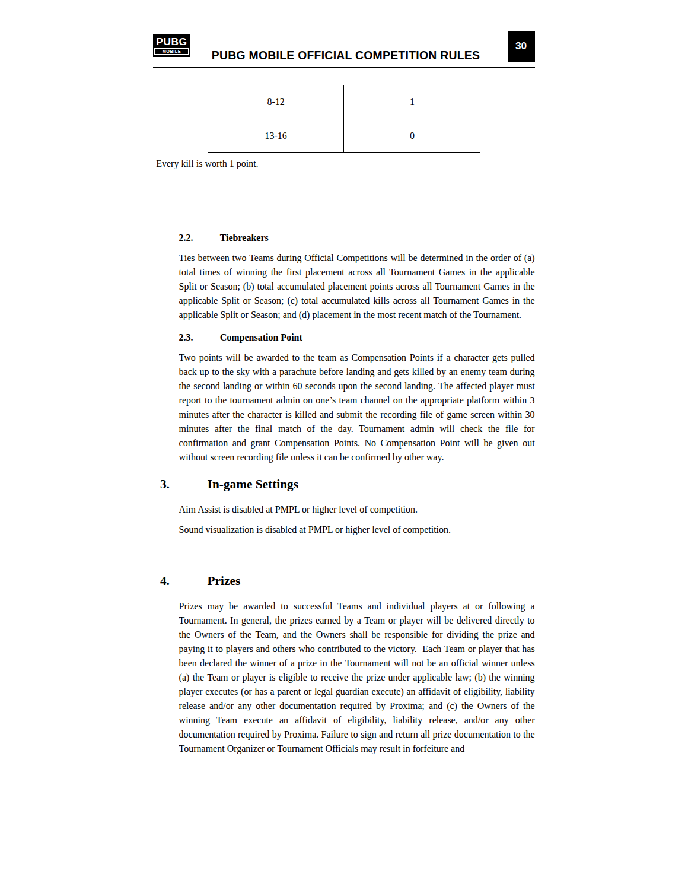PUBG MOBILE
PUBG MOBILE OFFICIAL COMPETITION RULES
30
| 8-12 | 1 |
| 13-16 | 0 |
Every kill is worth 1 point.
2.2. Tiebreakers
Ties between two Teams during Official Competitions will be determined in the order of (a) total times of winning the first placement across all Tournament Games in the applicable Split or Season; (b) total accumulated placement points across all Tournament Games in the applicable Split or Season; (c) total accumulated kills across all Tournament Games in the applicable Split or Season; and (d) placement in the most recent match of the Tournament.
2.3. Compensation Point
Two points will be awarded to the team as Compensation Points if a character gets pulled back up to the sky with a parachute before landing and gets killed by an enemy team during the second landing or within 60 seconds upon the second landing. The affected player must report to the tournament admin on one’s team channel on the appropriate platform within 3 minutes after the character is killed and submit the recording file of game screen within 30 minutes after the final match of the day. Tournament admin will check the file for confirmation and grant Compensation Points. No Compensation Point will be given out without screen recording file unless it can be confirmed by other way.
3. In-game Settings
Aim Assist is disabled at PMPL or higher level of competition.
Sound visualization is disabled at PMPL or higher level of competition.
4. Prizes
Prizes may be awarded to successful Teams and individual players at or following a Tournament. In general, the prizes earned by a Team or player will be delivered directly to the Owners of the Team, and the Owners shall be responsible for dividing the prize and paying it to players and others who contributed to the victory. Each Team or player that has been declared the winner of a prize in the Tournament will not be an official winner unless (a) the Team or player is eligible to receive the prize under applicable law; (b) the winning player executes (or has a parent or legal guardian execute) an affidavit of eligibility, liability release and/or any other documentation required by Proxima; and (c) the Owners of the winning Team execute an affidavit of eligibility, liability release, and/or any other documentation required by Proxima. Failure to sign and return all prize documentation to the Tournament Organizer or Tournament Officials may result in forfeiture and